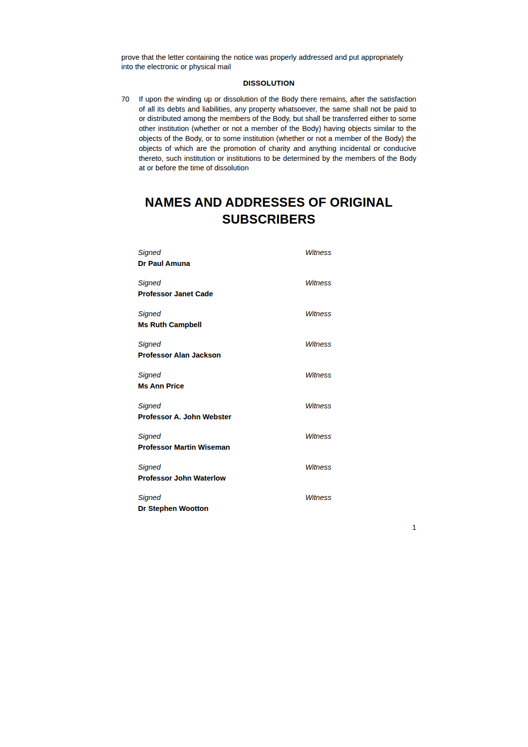prove that the letter containing the notice was properly addressed and put appropriately into the electronic or physical mail
DISSOLUTION
70
If upon the winding up or dissolution of the Body there remains, after the satisfaction of all its debts and liabilities, any property whatsoever, the same shall not be paid to or distributed among the members of the Body, but shall be transferred either to some other institution (whether or not a member of the Body) having objects similar to the objects of the Body, or to some institution (whether or not a member of the Body) the objects of which are the promotion of charity and anything incidental or conducive thereto, such institution or institutions to be determined by the members of the Body at or before the time of dissolution
NAMES AND ADDRESSES OF ORIGINAL SUBSCRIBERS
| Signed Dr Paul Amuna | Witness |
| Signed Professor Janet Cade | Witness |
| Signed Ms Ruth Campbell | Witness |
| Signed Professor Alan Jackson | Witness |
| Signed Ms Ann Price | Witness |
| Signed Professor A. John Webster | Witness |
| Signed Professor Martin Wiseman | Witness |
| Signed Professor John Waterlow | Witness |
| Signed Dr Stephen Wootton | Witness |
1